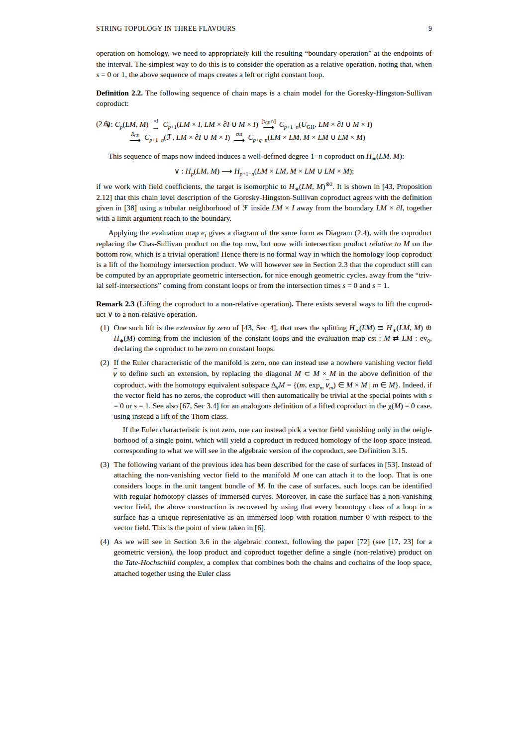STRING TOPOLOGY IN THREE FLAVOURS 9
operation on homology, we need to appropriately kill the resulting “boundary operation” at the endpoints of the interval. The simplest way to do this is to consider the operation as a relative operation, noting that, when s = 0 or 1, the above sequence of maps creates a left or right constant loop.
Definition 2.2. The following sequence of chain maps is a chain model for the Goresky-Hingston-Sullivan coproduct:
(2.6)
∨: Cp(LM, M) ×I Cp+1(LM × I, LM × ∂I ∪ M × I) [τGH∩] Cp+1−n(UGH, LM × ∂I ∪ M × I) RGH Cp+1−n(ℱ, LM × ∂I ∪ M × I) cut Cp+q−n(LM × LM, M × LM ∪ LM × M)
This sequence of maps now indeed induces a well-defined degree 1−n coproduct on H∗(LM, M):
∨ : Hp(LM, M) ⟶ Hp+1−n(LM × LM, M × LM ∪ LM × M);
if we work with field coefficients, the target is isomorphic to H∗(LM, M)⊗2. It is shown in [43, Proposition 2.12] that this chain level description of the Goresky-Hingston-Sullivan coproduct agrees with the definition given in [38] using a tubular neighborhood of ℱ inside LM × I away from the boundary LM × ∂I, together with a limit argument reach to the boundary.
Applying the evaluation map eI gives a diagram of the same form as Diagram (2.4), with the coproduct replacing the Chas-Sullivan product on the top row, but now with intersection product relative to M on the bottom row, which is a trivial operation! Hence there is no formal way in which the homology loop coproduct is a lift of the homology intersection product. We will however see in Section 2.3 that the coproduct still can be computed by an appropriate geometric intersection, for nice enough geometric cycles, away from the “trivial self-intersections” coming from constant loops or from the intersection times s = 0 and s = 1.
Remark 2.3 (Lifting the coproduct to a non-relative operation). There exists several ways to lift the coproduct ∨ to a non-relative operation.
One such lift is the extension by zero of [43, Sec 4], that uses the splitting H∗(LM) ≅ H∗(LM, M) ⊕ H∗(M) coming from the inclusion of the constant loops and the evaluation map cst : M ⇄ LM : ev0, declaring the coproduct to be zero on constant loops.
If the Euler characteristic of the manifold is zero, one can instead use a nowhere vanishing vector field 𝑣 to define such an extension, by replacing the diagonal M ⊂ M × M in the above definition of the coproduct, with the homotopy equivalent subspace Δ𝑣M = {(m, expm 𝑣m) ∈ M × M | m ∈ M}. Indeed, if the vector field has no zeros, the coproduct will then automatically be trivial at the special points with s = 0 or s = 1. See also [67, Sec 3.4] for an analogous definition of a lifted coproduct in the χ(M) = 0 case, using instead a lift of the Thom class.
If the Euler characteristic is not zero, one can instead pick a vector field vanishing only in the neighborhood of a single point, which will yield a coproduct in reduced homology of the loop space instead, corresponding to what we will see in the algebraic version of the coproduct, see Definition 3.15.
The following variant of the previous idea has been described for the case of surfaces in [53]. Instead of attaching the non-vanishing vector field to the manifold M one can attach it to the loop. That is one considers loops in the unit tangent bundle of M. In the case of surfaces, such loops can be identified with regular homotopy classes of immersed curves. Moreover, in case the surface has a non-vanishing vector field, the above construction is recovered by using that every homotopy class of a loop in a surface has a unique representative as an immersed loop with rotation number 0 with respect to the vector field. This is the point of view taken in [6].
As we will see in Section 3.6 in the algebraic context, following the paper [72] (see [17, 23] for a geometric version), the loop product and coproduct together define a single (non-relative) product on the Tate-Hochschild complex, a complex that combines both the chains and cochains of the loop space, attached together using the Euler class